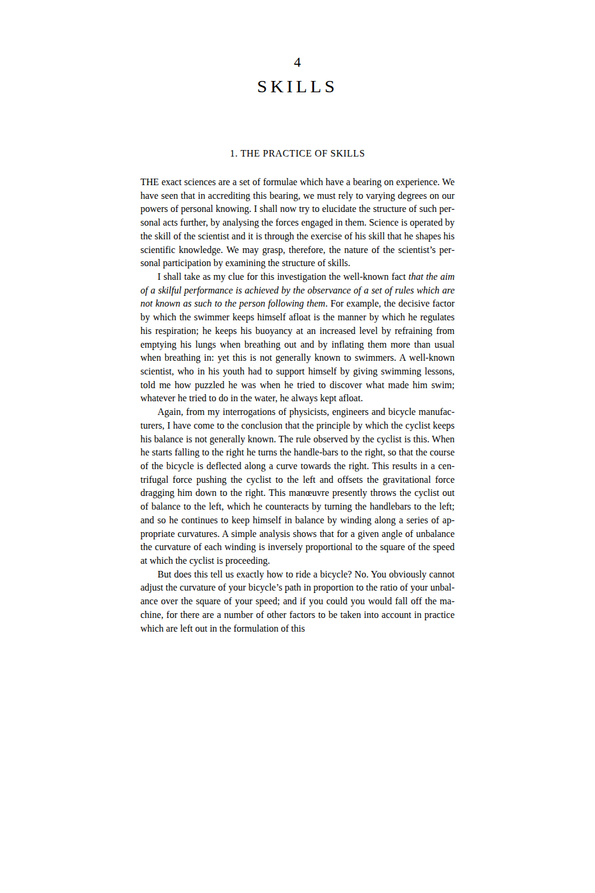4
SKILLS
1. THE PRACTICE OF SKILLS
THE exact sciences are a set of formulae which have a bearing on experience. We have seen that in accrediting this bearing, we must rely to varying degrees on our powers of personal knowing. I shall now try to elucidate the structure of such personal acts further, by analysing the forces engaged in them. Science is operated by the skill of the scientist and it is through the exercise of his skill that he shapes his scientific knowledge. We may grasp, therefore, the nature of the scientist’s personal participation by examining the structure of skills.
I shall take as my clue for this investigation the well-known fact that the aim of a skilful performance is achieved by the observance of a set of rules which are not known as such to the person following them. For example, the decisive factor by which the swimmer keeps himself afloat is the manner by which he regulates his respiration; he keeps his buoyancy at an increased level by refraining from emptying his lungs when breathing out and by inflating them more than usual when breathing in: yet this is not generally known to swimmers. A well-known scientist, who in his youth had to support himself by giving swimming lessons, told me how puzzled he was when he tried to discover what made him swim; whatever he tried to do in the water, he always kept afloat.
Again, from my interrogations of physicists, engineers and bicycle manufacturers, I have come to the conclusion that the principle by which the cyclist keeps his balance is not generally known. The rule observed by the cyclist is this. When he starts falling to the right he turns the handle-bars to the right, so that the course of the bicycle is deflected along a curve towards the right. This results in a centrifugal force pushing the cyclist to the left and offsets the gravitational force dragging him down to the right. This manœuvre presently throws the cyclist out of balance to the left, which he counteracts by turning the handlebars to the left; and so he continues to keep himself in balance by winding along a series of appropriate curvatures. A simple analysis shows that for a given angle of unbalance the curvature of each winding is inversely proportional to the square of the speed at which the cyclist is proceeding.
But does this tell us exactly how to ride a bicycle? No. You obviously cannot adjust the curvature of your bicycle’s path in proportion to the ratio of your unbalance over the square of your speed; and if you could you would fall off the machine, for there are a number of other factors to be taken into account in practice which are left out in the formulation of this